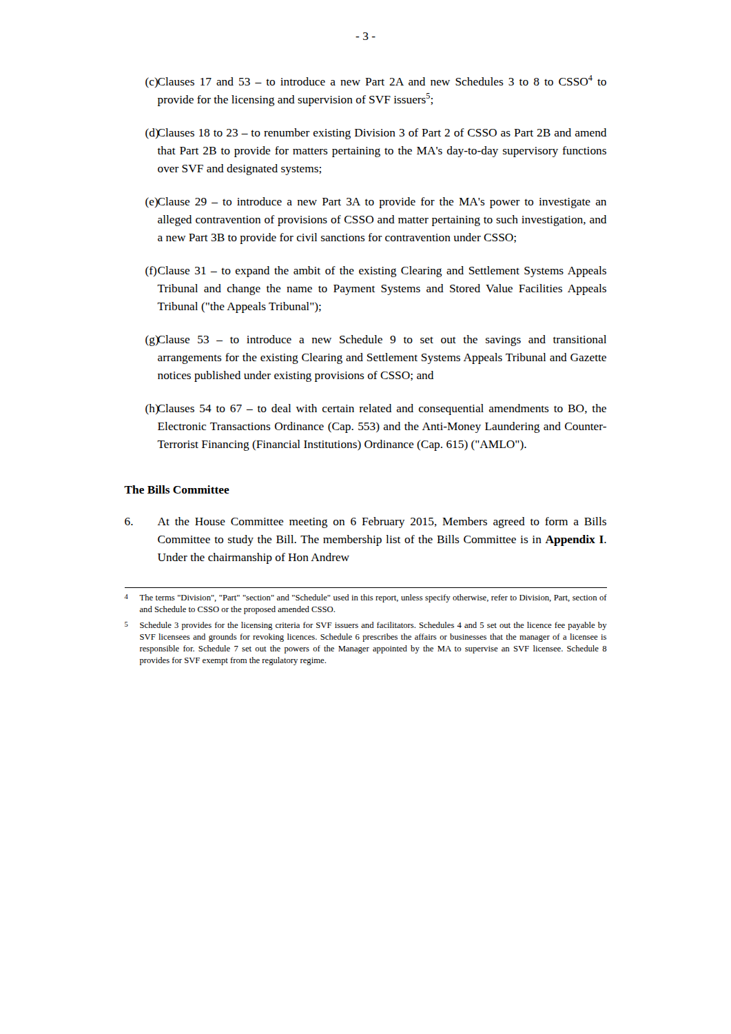- 3 -
(c) Clauses 17 and 53 – to introduce a new Part 2A and new Schedules 3 to 8 to CSSO4 to provide for the licensing and supervision of SVF issuers5;
(d) Clauses 18 to 23 – to renumber existing Division 3 of Part 2 of CSSO as Part 2B and amend that Part 2B to provide for matters pertaining to the MA's day-to-day supervisory functions over SVF and designated systems;
(e) Clause 29 – to introduce a new Part 3A to provide for the MA's power to investigate an alleged contravention of provisions of CSSO and matter pertaining to such investigation, and a new Part 3B to provide for civil sanctions for contravention under CSSO;
(f) Clause 31 – to expand the ambit of the existing Clearing and Settlement Systems Appeals Tribunal and change the name to Payment Systems and Stored Value Facilities Appeals Tribunal ("the Appeals Tribunal");
(g) Clause 53 – to introduce a new Schedule 9 to set out the savings and transitional arrangements for the existing Clearing and Settlement Systems Appeals Tribunal and Gazette notices published under existing provisions of CSSO; and
(h) Clauses 54 to 67 – to deal with certain related and consequential amendments to BO, the Electronic Transactions Ordinance (Cap. 553) and the Anti-Money Laundering and Counter-Terrorist Financing (Financial Institutions) Ordinance (Cap. 615) ("AMLO").
The Bills Committee
6. At the House Committee meeting on 6 February 2015, Members agreed to form a Bills Committee to study the Bill. The membership list of the Bills Committee is in Appendix I. Under the chairmanship of Hon Andrew
4 The terms "Division", "Part" "section" and "Schedule" used in this report, unless specify otherwise, refer to Division, Part, section of and Schedule to CSSO or the proposed amended CSSO.
5 Schedule 3 provides for the licensing criteria for SVF issuers and facilitators. Schedules 4 and 5 set out the licence fee payable by SVF licensees and grounds for revoking licences. Schedule 6 prescribes the affairs or businesses that the manager of a licensee is responsible for. Schedule 7 set out the powers of the Manager appointed by the MA to supervise an SVF licensee. Schedule 8 provides for SVF exempt from the regulatory regime.